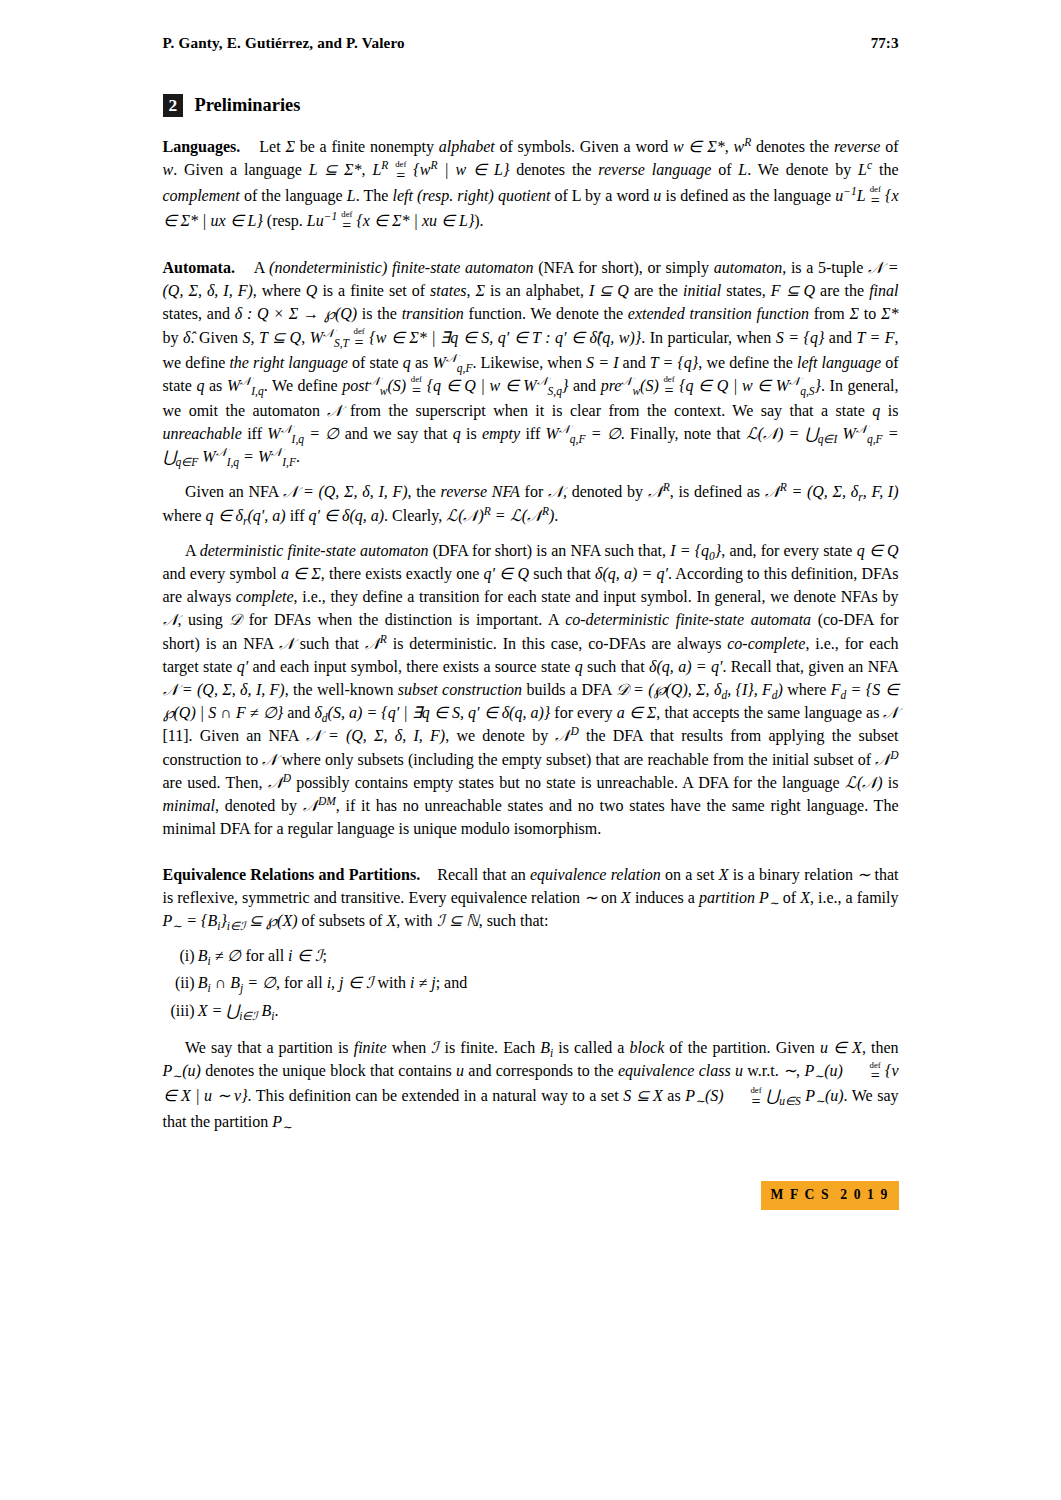P. Ganty, E. Gutiérrez, and P. Valero 77:3
2 Preliminaries
Languages. Let Σ be a finite nonempty alphabet of symbols. Given a word w ∈ Σ*, wR denotes the reverse of w. Given a language L ⊆ Σ*, LR def= {wR | w ∈ L} denotes the reverse language of L. We denote by Lc the complement of the language L. The left (resp. right) quotient of L by a word u is defined as the language u−1L def= {x ∈ Σ* | ux ∈ L} (resp. Lu−1 def= {x ∈ Σ* | xu ∈ L}).
Automata. A (nondeterministic) finite-state automaton (NFA for short), or simply automaton, is a 5-tuple 𝒩 = (Q, Σ, δ, I, F), where Q is a finite set of states, Σ is an alphabet, I ⊆ Q are the initial states, F ⊆ Q are the final states, and δ : Q × Σ → ℘(Q) is the transition function. We denote the extended transition function from Σ to Σ* by δ̂. Given S, T ⊆ Q, W𝒩S,T def= {w ∈ Σ* | ∃q ∈ S, q′ ∈ T : q′ ∈ δ̂(q, w)}. In particular, when S = {q} and T = F, we define the right language of state q as W𝒩q,F. Likewise, when S = I and T = {q}, we define the left language of state q as W𝒩I,q. We define post𝒩w(S) def= {q ∈ Q | w ∈ W𝒩S,q} and pre𝒩w(S) def= {q ∈ Q | w ∈ W𝒩q,S}. In general, we omit the automaton 𝒩 from the superscript when it is clear from the context. We say that a state q is unreachable iff W𝒩I,q = ∅ and we say that q is empty iff W𝒩q,F = ∅. Finally, note that ℒ(𝒩) = ⋃q∈I W𝒩q,F = ⋃q∈F W𝒩I,q = W𝒩I,F.
Given an NFA 𝒩 = (Q, Σ, δ, I, F), the reverse NFA for 𝒩, denoted by 𝒩R, is defined as 𝒩R = (Q, Σ, δr, F, I) where q ∈ δr(q′, a) iff q′ ∈ δ(q, a). Clearly, ℒ(𝒩)R = ℒ(𝒩R).
A deterministic finite-state automaton (DFA for short) is an NFA such that, I = {q0}, and, for every state q ∈ Q and every symbol a ∈ Σ, there exists exactly one q′ ∈ Q such that δ(q, a) = q′. According to this definition, DFAs are always complete, i.e., they define a transition for each state and input symbol. In general, we denote NFAs by 𝒩, using 𝒟 for DFAs when the distinction is important. A co-deterministic finite-state automata (co-DFA for short) is an NFA 𝒩 such that 𝒩R is deterministic. In this case, co-DFAs are always co-complete, i.e., for each target state q′ and each input symbol, there exists a source state q such that δ(q, a) = q′. Recall that, given an NFA 𝒩 = (Q, Σ, δ, I, F), the well-known subset construction builds a DFA 𝒟 = (℘(Q), Σ, δd, {I}, Fd) where Fd = {S ∈ ℘(Q) | S ∩ F ≠ ∅} and δd(S, a) = {q′ | ∃q ∈ S, q′ ∈ δ(q, a)} for every a ∈ Σ, that accepts the same language as 𝒩 [11]. Given an NFA 𝒩 = (Q, Σ, δ, I, F), we denote by 𝒩D the DFA that results from applying the subset construction to 𝒩 where only subsets (including the empty subset) that are reachable from the initial subset of 𝒩D are used. Then, 𝒩D possibly contains empty states but no state is unreachable. A DFA for the language ℒ(𝒩) is minimal, denoted by 𝒩DM, if it has no unreachable states and no two states have the same right language. The minimal DFA for a regular language is unique modulo isomorphism.
Equivalence Relations and Partitions. Recall that an equivalence relation on a set X is a binary relation ∼ that is reflexive, symmetric and transitive. Every equivalence relation ∼ on X induces a partition P∼ of X, i.e., a family P∼ = {Bi}i∈ℐ ⊆ ℘(X) of subsets of X, with ℐ ⊆ ℕ, such that:
(i) Bi ≠ ∅ for all i ∈ ℐ;
(ii) Bi ∩ Bj = ∅, for all i, j ∈ ℐ with i ≠ j; and
(iii) X = ⋃i∈ℐ Bi.
We say that a partition is finite when ℐ is finite. Each Bi is called a block of the partition. Given u ∈ X, then P∼(u) denotes the unique block that contains u and corresponds to the equivalence class u w.r.t. ∼, P∼(u) def= {v ∈ X | u ∼ v}. This definition can be extended in a natural way to a set S ⊆ X as P∼(S) def= ⋃u∈S P∼(u). We say that the partition P∼
M F C S 2 0 1 9